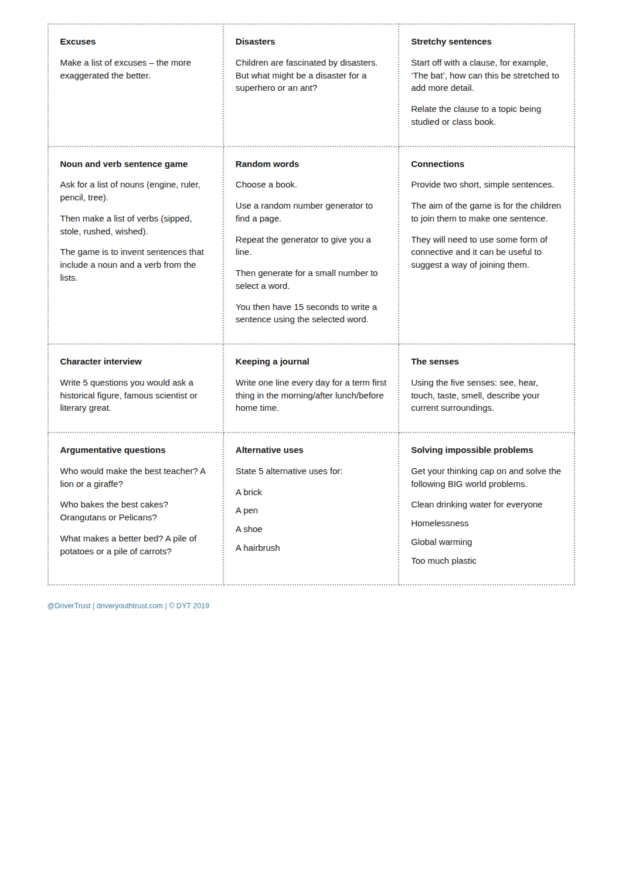| Excuses Make a list of excuses – the more exaggerated the better. | Disasters Children are fascinated by disasters. But what might be a disaster for a superhero or an ant? | Stretchy sentences Start off with a clause, for example, ‘The bat’, how can this be stretched to add more detail. Relate the clause to a topic being studied or class book. |
| Noun and verb sentence game Ask for a list of nouns (engine, ruler, pencil, tree). Then make a list of verbs (sipped, stole, rushed, wished). The game is to invent sentences that include a noun and a verb from the lists. | Random words Choose a book. Use a random number generator to find a page. Repeat the generator to give you a line. Then generate for a small number to select a word. You then have 15 seconds to write a sentence using the selected word. | Connections Provide two short, simple sentences. The aim of the game is for the children to join them to make one sentence. They will need to use some form of connective and it can be useful to suggest a way of joining them. |
| Character interview Write 5 questions you would ask a historical figure, famous scientist or literary great. | Keeping a journal Write one line every day for a term first thing in the morning/after lunch/before home time. | The senses Using the five senses: see, hear, touch, taste, smell, describe your current surroundings. |
| Argumentative questions Who would make the best teacher? A lion or a giraffe? Who bakes the best cakes? Orangutans or Pelicans? What makes a better bed? A pile of potatoes or a pile of carrots? | Alternative uses State 5 alternative uses for: A brick A pen A shoe A hairbrush | Solving impossible problems Get your thinking cap on and solve the following BIG world problems. Clean drinking water for everyone Homelessness Global warming Too much plastic |
@DriverTrust | driveryouthtrust.com | © DYT 2019